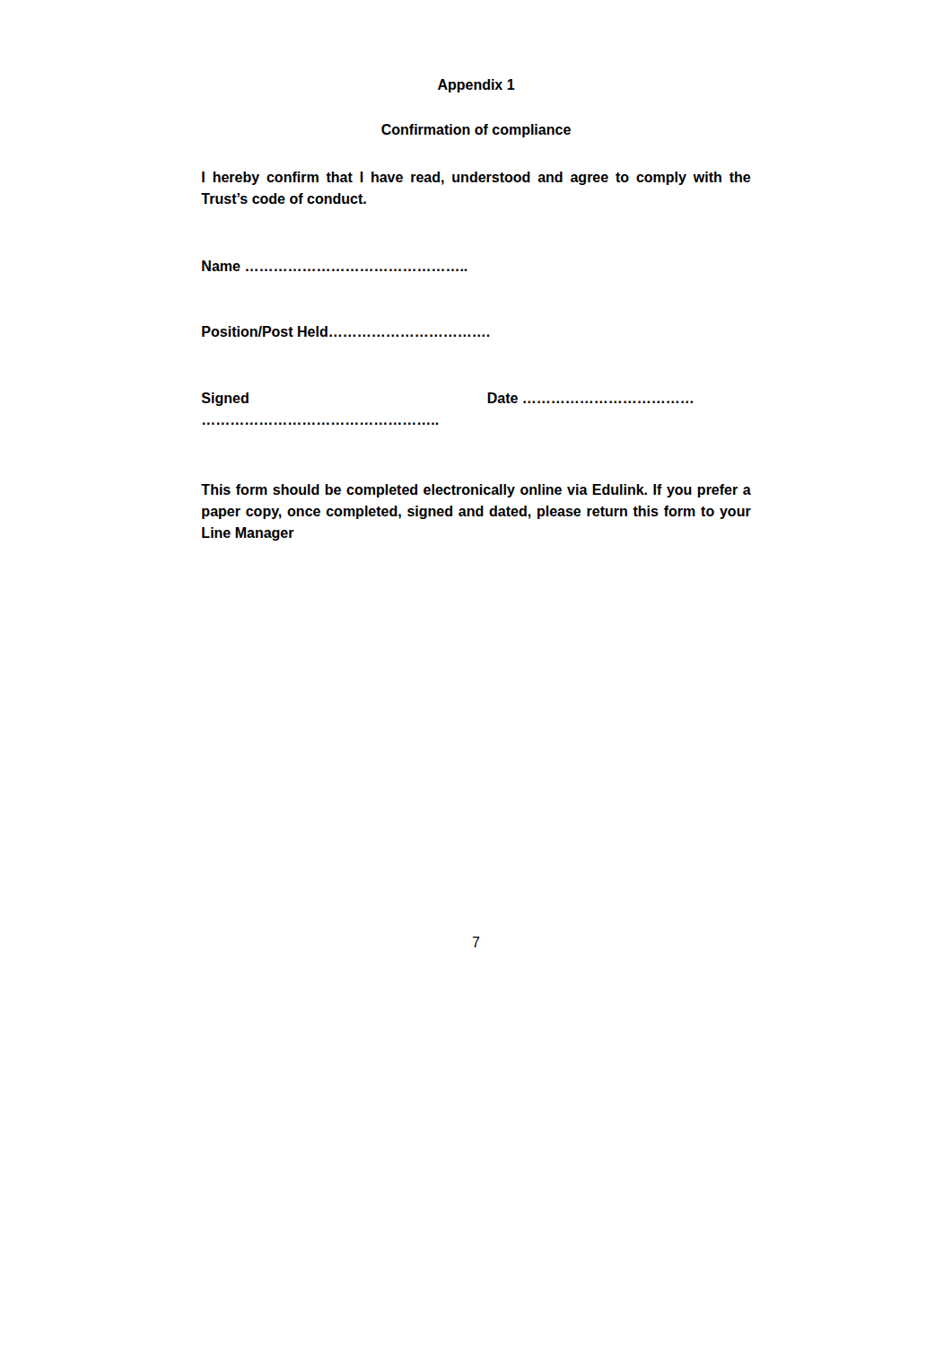Appendix 1
Confirmation of compliance
I hereby confirm that I have read, understood and agree to comply with the Trust’s code of conduct.
Name ………………………………………..
Position/Post Held…………………………….
Signed ………………………………………….. Date ………………………………
This form should be completed electronically online via Edulink. If you prefer a paper copy, once completed, signed and dated, please return this form to your Line Manager
7